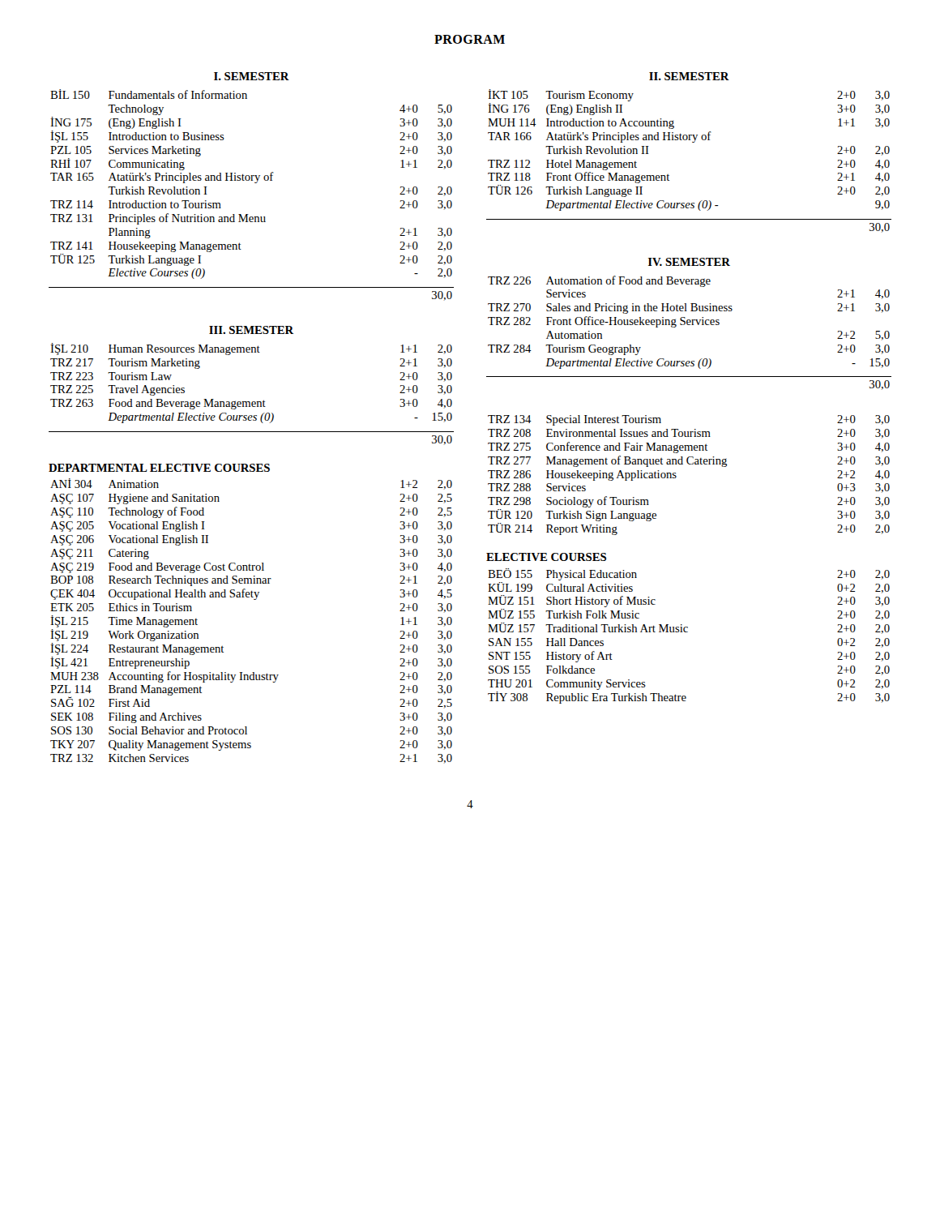PROGRAM
I. SEMESTER
| BİL 150 | Fundamentals of Information | | |
| | Technology | 4+0 | 5,0 |
| İNG 175 | (Eng) English I | 3+0 | 3,0 |
| İŞL 155 | Introduction to Business | 2+0 | 3,0 |
| PZL 105 | Services Marketing | 2+0 | 3,0 |
| RHİ 107 | Communicating | 1+1 | 2,0 |
| TAR 165 | Atatürk's Principles and History of | | |
| | Turkish Revolution I | 2+0 | 2,0 |
| TRZ 114 | Introduction to Tourism | 2+0 | 3,0 |
| TRZ 131 | Principles of Nutrition and Menu | | |
| | Planning | 2+1 | 3,0 |
| TRZ 141 | Housekeeping Management | 2+0 | 2,0 |
| TÜR 125 | Turkish Language I | 2+0 | 2,0 |
| | Elective Courses (0) | - | 2,0 |
| | | | 30,0 |
III. SEMESTER
| İŞL 210 | Human Resources Management | 1+1 | 2,0 |
| TRZ 217 | Tourism Marketing | 2+1 | 3,0 |
| TRZ 223 | Tourism Law | 2+0 | 3,0 |
| TRZ 225 | Travel Agencies | 2+0 | 3,0 |
| TRZ 263 | Food and Beverage Management | 3+0 | 4,0 |
| | Departmental Elective Courses (0) | - | 15,0 |
| | | | 30,0 |
DEPARTMENTAL ELECTIVE COURSES
| ANİ 304 | Animation | 1+2 | 2,0 |
| AŞÇ 107 | Hygiene and Sanitation | 2+0 | 2,5 |
| AŞÇ 110 | Technology of Food | 2+0 | 2,5 |
| AŞÇ 205 | Vocational English I | 3+0 | 3,0 |
| AŞÇ 206 | Vocational English II | 3+0 | 3,0 |
| AŞÇ 211 | Catering | 3+0 | 3,0 |
| AŞÇ 219 | Food and Beverage Cost Control | 3+0 | 4,0 |
| BOP 108 | Research Techniques and Seminar | 2+1 | 2,0 |
| ÇEK 404 | Occupational Health and Safety | 3+0 | 4,5 |
| ETK 205 | Ethics in Tourism | 2+0 | 3,0 |
| İŞL 215 | Time Management | 1+1 | 3,0 |
| İŞL 219 | Work Organization | 2+0 | 3,0 |
| İŞL 224 | Restaurant Management | 2+0 | 3,0 |
| İŞL 421 | Entrepreneurship | 2+0 | 3,0 |
| MUH 238 | Accounting for Hospitality Industry | 2+0 | 2,0 |
| PZL 114 | Brand Management | 2+0 | 3,0 |
| SAĞ 102 | First Aid | 2+0 | 2,5 |
| SEK 108 | Filing and Archives | 3+0 | 3,0 |
| SOS 130 | Social Behavior and Protocol | 2+0 | 3,0 |
| TKY 207 | Quality Management Systems | 2+0 | 3,0 |
| TRZ 132 | Kitchen Services | 2+1 | 3,0 |
II. SEMESTER
| İKT 105 | Tourism Economy | 2+0 | 3,0 |
| İNG 176 | (Eng) English II | 3+0 | 3,0 |
| MUH 114 | Introduction to Accounting | 1+1 | 3,0 |
| TAR 166 | Atatürk's Principles and History of | | |
| | Turkish Revolution II | 2+0 | 2,0 |
| TRZ 112 | Hotel Management | 2+0 | 4,0 |
| TRZ 118 | Front Office Management | 2+1 | 4,0 |
| TÜR 126 | Turkish Language II | 2+0 | 2,0 |
| | Departmental Elective Courses (0) - | | 9,0 |
| | | | 30,0 |
IV. SEMESTER
| TRZ 226 | Automation of Food and Beverage | | |
| | Services | 2+1 | 4,0 |
| TRZ 270 | Sales and Pricing in the Hotel Business | 2+1 | 3,0 |
| TRZ 282 | Front Office-Housekeeping Services | | |
| | Automation | 2+2 | 5,0 |
| TRZ 284 | Tourism Geography | 2+0 | 3,0 |
| | Departmental Elective Courses (0) | - | 15,0 |
| | | | 30,0 |
| TRZ 134 | Special Interest Tourism | 2+0 | 3,0 |
| TRZ 208 | Environmental Issues and Tourism | 2+0 | 3,0 |
| TRZ 275 | Conference and Fair Management | 3+0 | 4,0 |
| TRZ 277 | Management of Banquet and Catering | 2+0 | 3,0 |
| TRZ 286 | Housekeeping Applications | 2+2 | 4,0 |
| TRZ 288 | Services | 0+3 | 3,0 |
| TRZ 298 | Sociology of Tourism | 2+0 | 3,0 |
| TÜR 120 | Turkish Sign Language | 3+0 | 3,0 |
| TÜR 214 | Report Writing | 2+0 | 2,0 |
ELECTIVE COURSES
| BEÖ 155 | Physical Education | 2+0 | 2,0 |
| KÜL 199 | Cultural Activities | 0+2 | 2,0 |
| MÜZ 151 | Short History of Music | 2+0 | 3,0 |
| MÜZ 155 | Turkish Folk Music | 2+0 | 2,0 |
| MÜZ 157 | Traditional Turkish Art Music | 2+0 | 2,0 |
| SAN 155 | Hall Dances | 0+2 | 2,0 |
| SNT 155 | History of Art | 2+0 | 2,0 |
| SOS 155 | Folkdance | 2+0 | 2,0 |
| THU 201 | Community Services | 0+2 | 2,0 |
| TİY 308 | Republic Era Turkish Theatre | 2+0 | 3,0 |
4